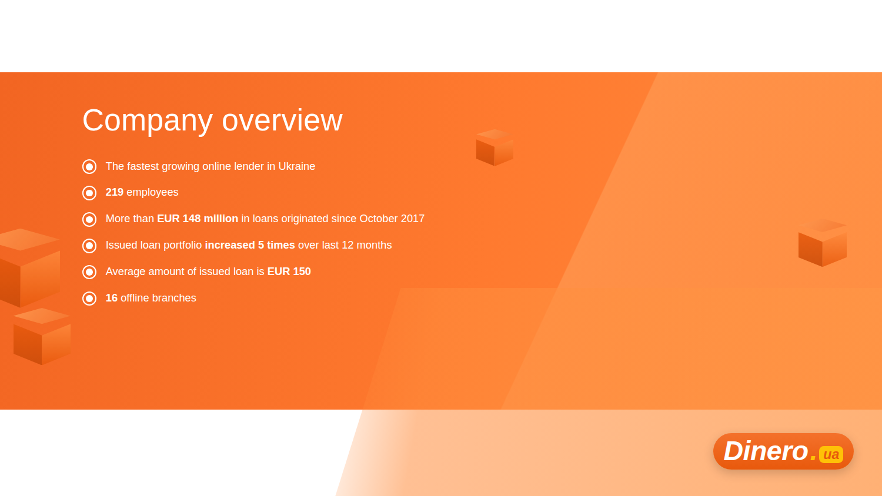Company overview
The fastest growing online lender in Ukraine
219 employees
More than EUR 148 million in loans originated since October 2017
Issued loan portfolio increased 5 times over last 12 months
Average amount of issued loan is EUR 150
16 offline branches
Dinero. ua
Currency symbols shown around the photo: euro, dollar and Ukrainian hryvnia.